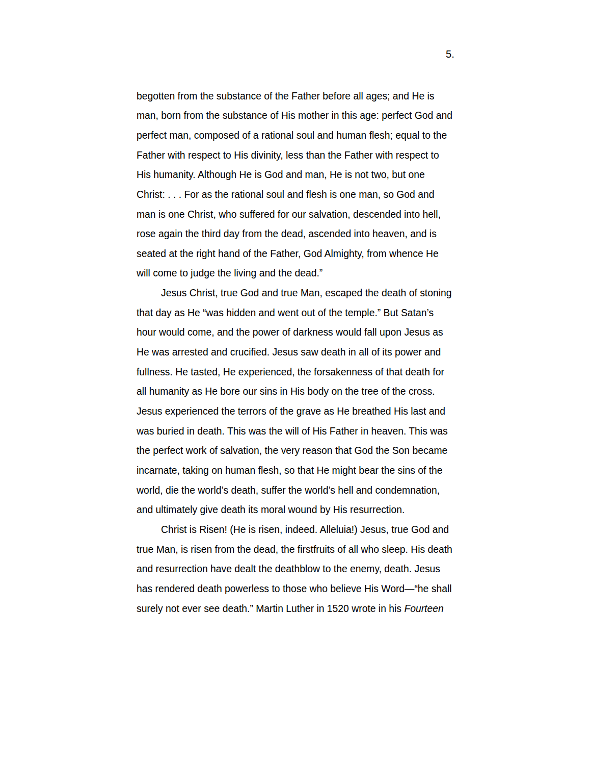5.
begotten from the substance of the Father before all ages; and He is man, born from the substance of His mother in this age: perfect God and perfect man, composed of a rational soul and human flesh; equal to the Father with respect to His divinity, less than the Father with respect to His humanity. Although He is God and man, He is not two, but one Christ: . . . For as the rational soul and flesh is one man, so God and man is one Christ, who suffered for our salvation, descended into hell, rose again the third day from the dead, ascended into heaven, and is seated at the right hand of the Father, God Almighty, from whence He will come to judge the living and the dead.”
Jesus Christ, true God and true Man, escaped the death of stoning that day as He “was hidden and went out of the temple.” But Satan’s hour would come, and the power of darkness would fall upon Jesus as He was arrested and crucified. Jesus saw death in all of its power and fullness. He tasted, He experienced, the forsakenness of that death for all humanity as He bore our sins in His body on the tree of the cross. Jesus experienced the terrors of the grave as He breathed His last and was buried in death. This was the will of His Father in heaven. This was the perfect work of salvation, the very reason that God the Son became incarnate, taking on human flesh, so that He might bear the sins of the world, die the world’s death, suffer the world’s hell and condemnation, and ultimately give death its moral wound by His resurrection.
Christ is Risen! (He is risen, indeed. Alleluia!) Jesus, true God and true Man, is risen from the dead, the firstfruits of all who sleep. His death and resurrection have dealt the deathblow to the enemy, death. Jesus has rendered death powerless to those who believe His Word—“he shall surely not ever see death.” Martin Luther in 1520 wrote in his Fourteen